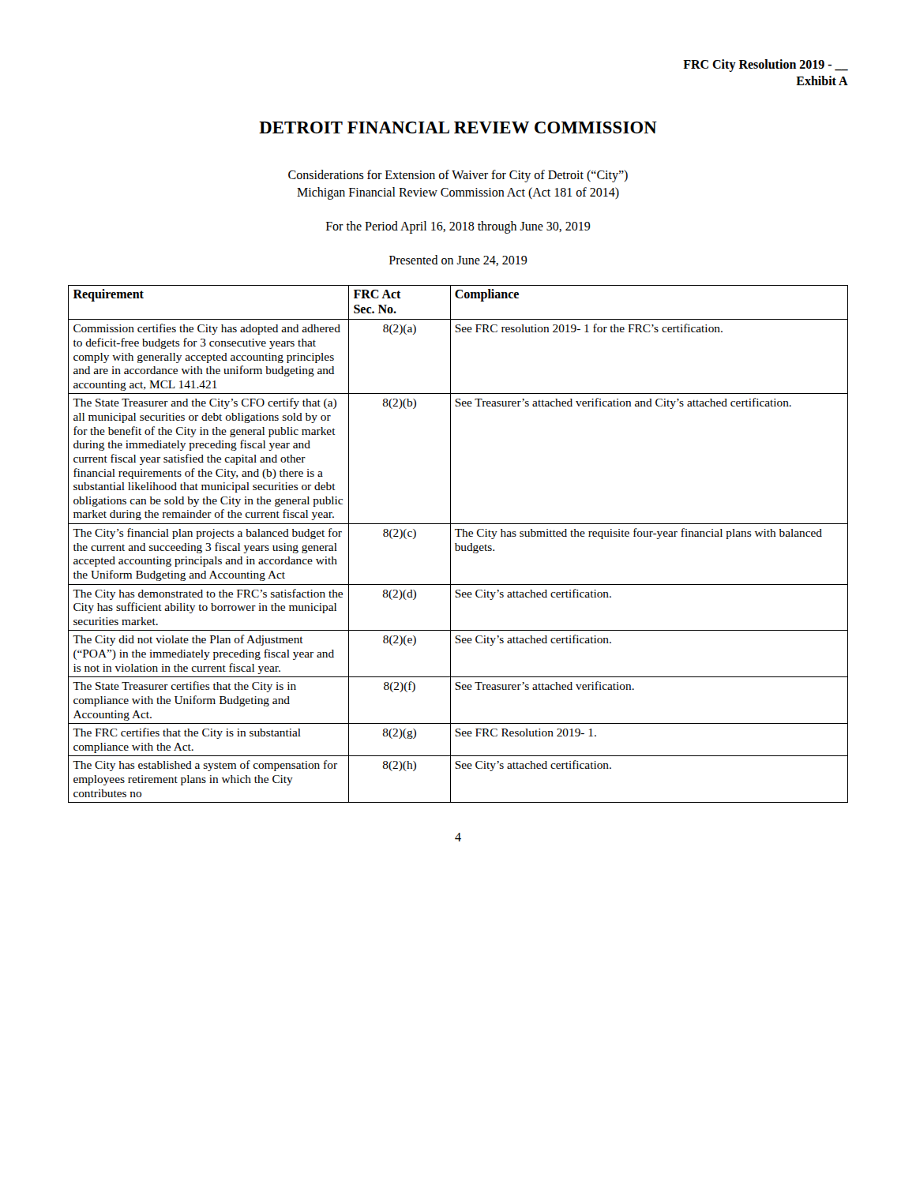FRC City Resolution 2019 - __
Exhibit A
DETROIT FINANCIAL REVIEW COMMISSION
Considerations for Extension of Waiver for City of Detroit (“City”)
Michigan Financial Review Commission Act (Act 181 of 2014)
For the Period April 16, 2018 through June 30, 2019
Presented on June 24, 2019
| Requirement | FRC Act Sec. No. | Compliance |
| --- | --- | --- |
| Commission certifies the City has adopted and adhered to deficit-free budgets for 3 consecutive years that comply with generally accepted accounting principles and are in accordance with the uniform budgeting and accounting act, MCL 141.421 | 8(2)(a) | See FRC resolution 2019- 1 for the FRC’s certification. |
| The State Treasurer and the City’s CFO certify that (a) all municipal securities or debt obligations sold by or for the benefit of the City in the general public market during the immediately preceding fiscal year and current fiscal year satisfied the capital and other financial requirements of the City, and (b) there is a substantial likelihood that municipal securities or debt obligations can be sold by the City in the general public market during the remainder of the current fiscal year. | 8(2)(b) | See Treasurer’s attached verification and City’s attached certification. |
| The City’s financial plan projects a balanced budget for the current and succeeding 3 fiscal years using general accepted accounting principals and in accordance with the Uniform Budgeting and Accounting Act | 8(2)(c) | The City has submitted the requisite four-year financial plans with balanced budgets. |
| The City has demonstrated to the FRC’s satisfaction the City has sufficient ability to borrower in the municipal securities market. | 8(2)(d) | See City’s attached certification. |
| The City did not violate the Plan of Adjustment (“POA”) in the immediately preceding fiscal year and is not in violation in the current fiscal year. | 8(2)(e) | See City’s attached certification. |
| The State Treasurer certifies that the City is in compliance with the Uniform Budgeting and Accounting Act. | 8(2)(f) | See Treasurer’s attached verification. |
| The FRC certifies that the City is in substantial compliance with the Act. | 8(2)(g) | See FRC Resolution 2019- 1. |
| The City has established a system of compensation for employees retirement plans in which the City contributes no | 8(2)(h) | See City’s attached certification. |
4